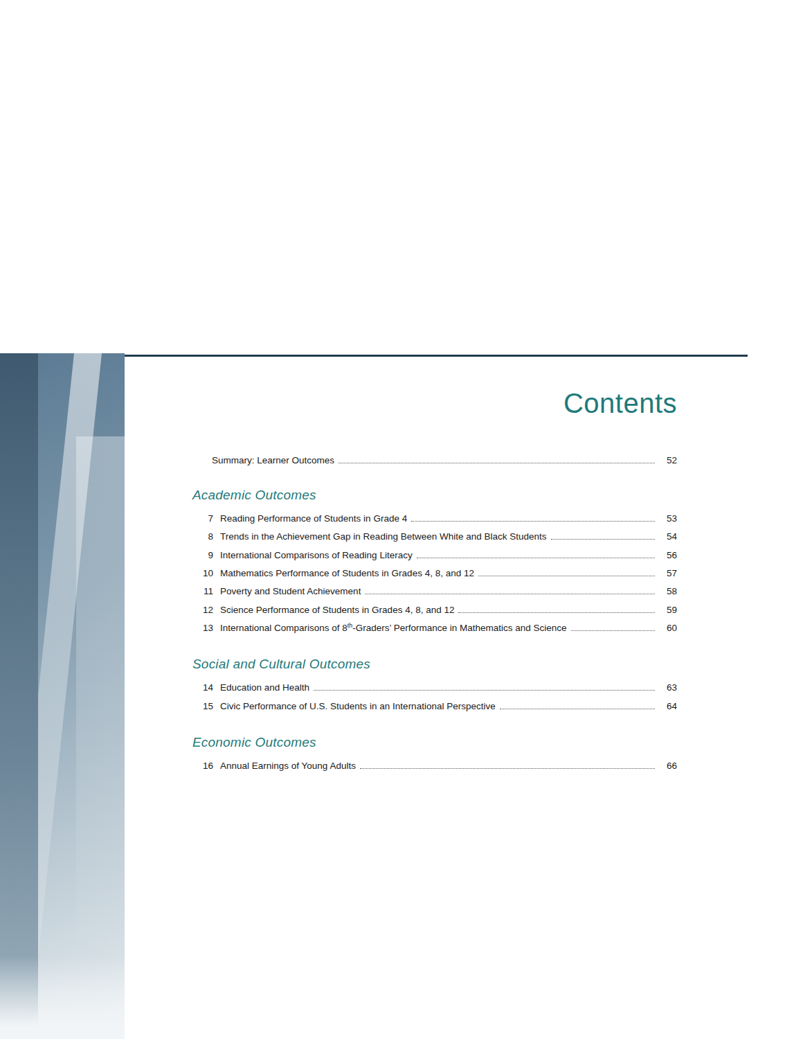Contents
Summary: Learner Outcomes 52
Academic Outcomes
7 Reading Performance of Students in Grade 4 53
8 Trends in the Achievement Gap in Reading Between White and Black Students 54
9 International Comparisons of Reading Literacy 56
10 Mathematics Performance of Students in Grades 4, 8, and 12 57
11 Poverty and Student Achievement 58
12 Science Performance of Students in Grades 4, 8, and 12 59
13 International Comparisons of 8th-Graders’ Performance in Mathematics and Science 60
Social and Cultural Outcomes
14 Education and Health 63
15 Civic Performance of U.S. Students in an International Perspective 64
Economic Outcomes
16 Annual Earnings of Young Adults 66